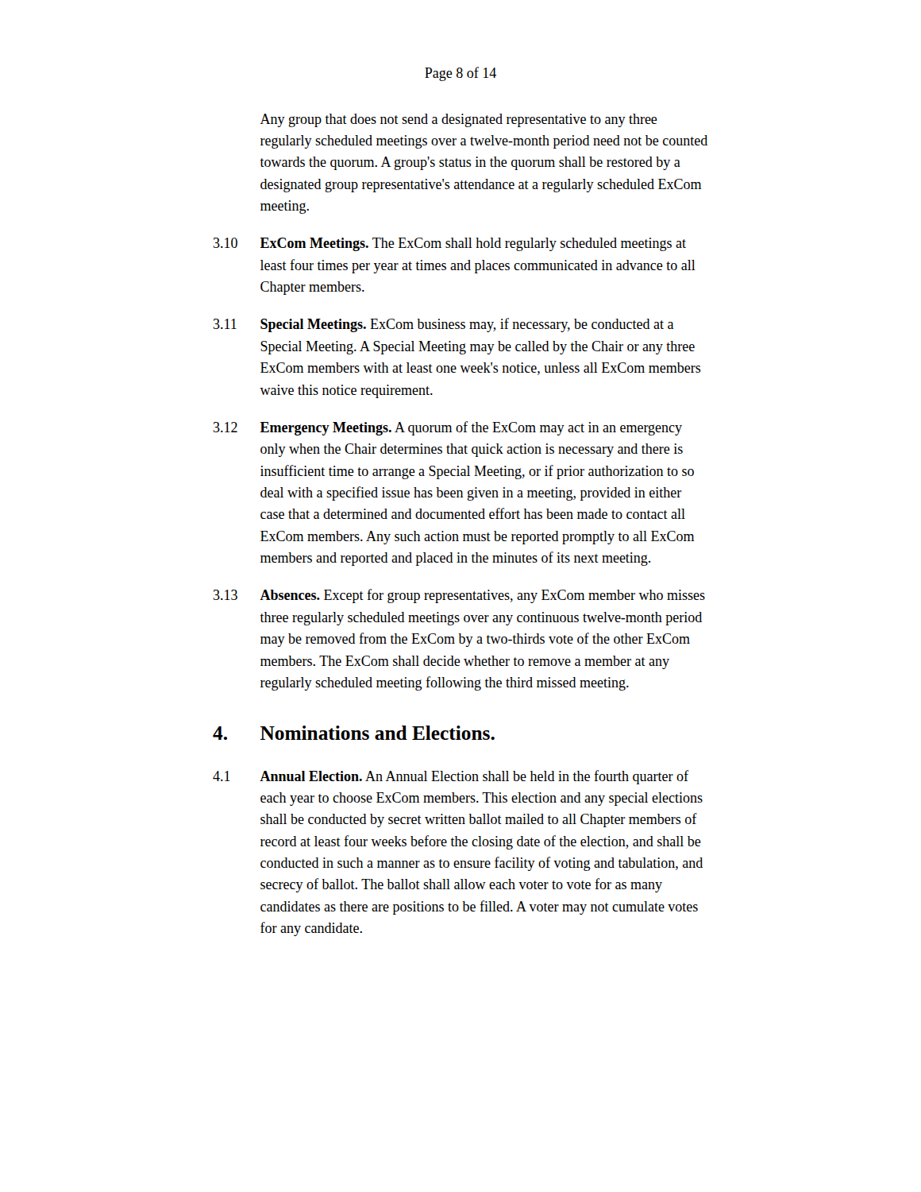Page 8 of 14
Any group that does not send a designated representative to any three regularly scheduled meetings over a twelve-month period need not be counted towards the quorum. A group's status in the quorum shall be restored by a designated group representative's attendance at a regularly scheduled ExCom meeting.
3.10
ExCom Meetings. The ExCom shall hold regularly scheduled meetings at least four times per year at times and places communicated in advance to all Chapter members.
3.11
Special Meetings. ExCom business may, if necessary, be conducted at a Special Meeting. A Special Meeting may be called by the Chair or any three ExCom members with at least one week's notice, unless all ExCom members waive this notice requirement.
3.12
Emergency Meetings. A quorum of the ExCom may act in an emergency only when the Chair determines that quick action is necessary and there is insufficient time to arrange a Special Meeting, or if prior authorization to so deal with a specified issue has been given in a meeting, provided in either case that a determined and documented effort has been made to contact all ExCom members. Any such action must be reported promptly to all ExCom members and reported and placed in the minutes of its next meeting.
3.13
Absences. Except for group representatives, any ExCom member who misses three regularly scheduled meetings over any continuous twelve-month period may be removed from the ExCom by a two-thirds vote of the other ExCom members. The ExCom shall decide whether to remove a member at any regularly scheduled meeting following the third missed meeting.
4. Nominations and Elections.
4.1
Annual Election. An Annual Election shall be held in the fourth quarter of each year to choose ExCom members. This election and any special elections shall be conducted by secret written ballot mailed to all Chapter members of record at least four weeks before the closing date of the election, and shall be conducted in such a manner as to ensure facility of voting and tabulation, and secrecy of ballot. The ballot shall allow each voter to vote for as many candidates as there are positions to be filled. A voter may not cumulate votes for any candidate.